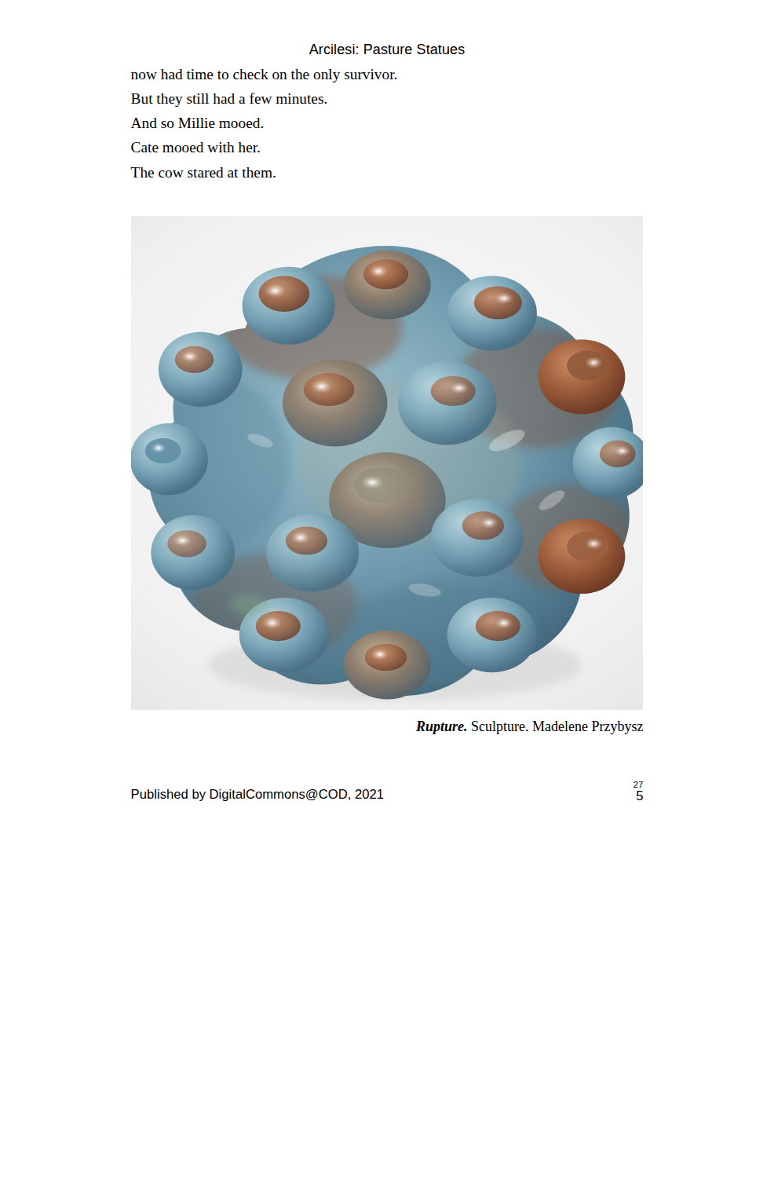Arcilesi: Pasture Statues
now had time to check on the only survivor.
But they still had a few minutes.
And so Millie mooed.
Cate mooed with her.
The cow stared at them.
Rupture. Sculpture. Madelene Przybysz
Published by DigitalCommons@COD, 2021
275